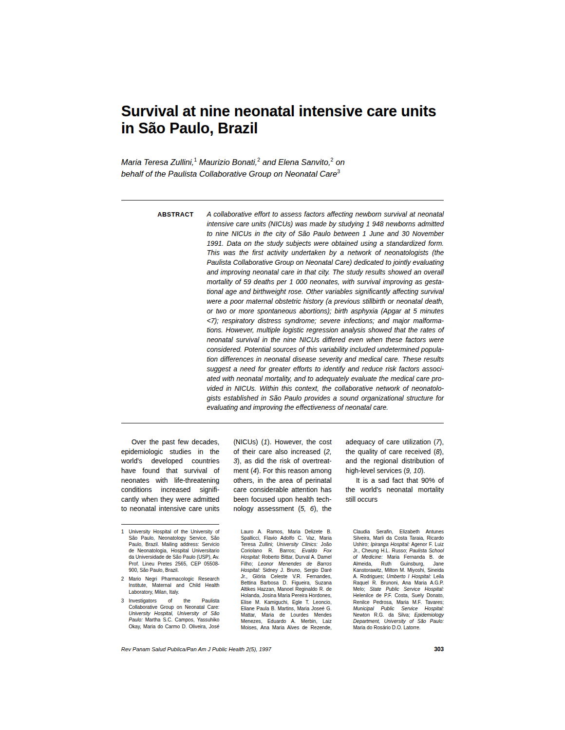Survival at nine neonatal intensive care units
in São Paulo, Brazil
Maria Teresa Zullini,1 Maurizio Bonati,2 and Elena Sanvito,2 on
behalf of the Paulista Collaborative Group on Neonatal Care3
ABSTRACT
A collaborative effort to assess factors affecting newborn survival at neonatal intensive care units (NICUs) was made by studying 1 948 newborns admitted to nine NICUs in the city of São Paulo between 1 June and 30 November 1991. Data on the study subjects were obtained using a standardized form. This was the first activity undertaken by a network of neonatologists (the Paulista Collaborative Group on Neonatal Care) dedicated to jointly evaluating and improving neonatal care in that city. The study results showed an overall mortality of 59 deaths per 1 000 neonates, with survival improving as gestational age and birthweight rose. Other variables significantly affecting survival were a poor maternal obstetric history (a previous stillbirth or neonatal death, or two or more spontaneous abortions); birth asphyxia (Apgar at 5 minutes <7); respiratory distress syndrome; severe infections; and major malformations. However, multiple logistic regression analysis showed that the rates of neonatal survival in the nine NICUs differed even when these factors were considered. Potential sources of this variability included undetermined population differences in neonatal disease severity and medical care. These results suggest a need for greater efforts to identify and reduce risk factors associated with neonatal mortality, and to adequately evaluate the medical care provided in NICUs. Within this context, the collaborative network of neonatologists established in São Paulo provides a sound organizational structure for evaluating and improving the effectiveness of neonatal care.
Over the past few decades, epidemiologic studies in the world's developed countries have found that survival of neonates with life-threatening conditions increased significantly when they were admitted to neonatal intensive care units (NICUs) (1). However, the cost of their care also increased (2, 3), as did the risk of overtreatment (4). For this reason among others, in the area of perinatal care considerable attention has been focused upon health technology assessment (5, 6), the adequacy of care utilization (7), the quality of care received (8), and the regional distribution of high-level services (9, 10).
It is a sad fact that 90% of the world's neonatal mortality still occurs
University Hospital of the University of São Paulo, Neonatology Service, São Paulo, Brazil. Mailing address: Servicio de Neonatologia, Hospital Universitario da Universidade de São Paulo (USP), Av. Prof. Lineu Pretes 2565, CEP 05508-900, São Paulo, Brazil.
Mario Negri Pharmacologic Research Institute, Maternal and Child Health Laboratory, Milan, Italy.
Investigators of the Paulista Collaborative Group on Neonatal Care: University Hospital, University of São Paulo: Martha S.C. Campos, Yassuhiko Okay, Maria do Carmo D. Oliveira, José Lauro A. Ramos, Maria Delizete B. Spallicci, Flavio Adolfo C. Vaz, Maria Teresa Zullini; University Clinics: João Coriolano R. Barros; Evaldo Fox Hospital: Roberto Bittar, Durval A. Damel Filho; Leonor Menendes de Barros Hospital: Sidney J. Bruno, Sergio Daré Jr., Glória Celeste V.R. Fernandes, Bettina Barbosa D. Figueira, Suzana Altikes Hazzan, Manoel Reginaldo R. de Holanda, Josina Maria Pereira Hordones, Elise M. Kamiguchi, Egle T. Leoncio, Eliane Paula B. Martins, Maria Joseé G. Mattar, Maria de Lourdes Mendes Menezes, Eduardo A. Merbin, Laiz Moises, Ana Maria Alves de Rezende, Claudia Serafin, Elizabeth Antunes Silveira, Marli da Costa Taraia, Ricardo Ushiro; Ipiranga Hospital: Agenor F. Luiz Jr., Cheung H.L. Russo; Paulista School of Medicine: Maria Fernanda B. de Almeida, Ruth Guinsburg, Jane Kanstorawitz, Milton M. Miyoshi, Sineida A. Rodrigues; Umberto I Hospital: Leila Raquel R. Brunoni, Ana Maria A.G.P. Melo; State Public Service Hospital: Helenilce de P.F. Costa, Suely Donato, Renilce Pedrosa, Maria M.F. Tavares; Municipal Public Service Hospital: Newton R.G. da Silva; Epidemiology Department, University of São Paulo: Maria do Rosário D.O. Latorre.
Rev Panam Salud Publica/Pan Am J Public Health 2(5), 1997
303